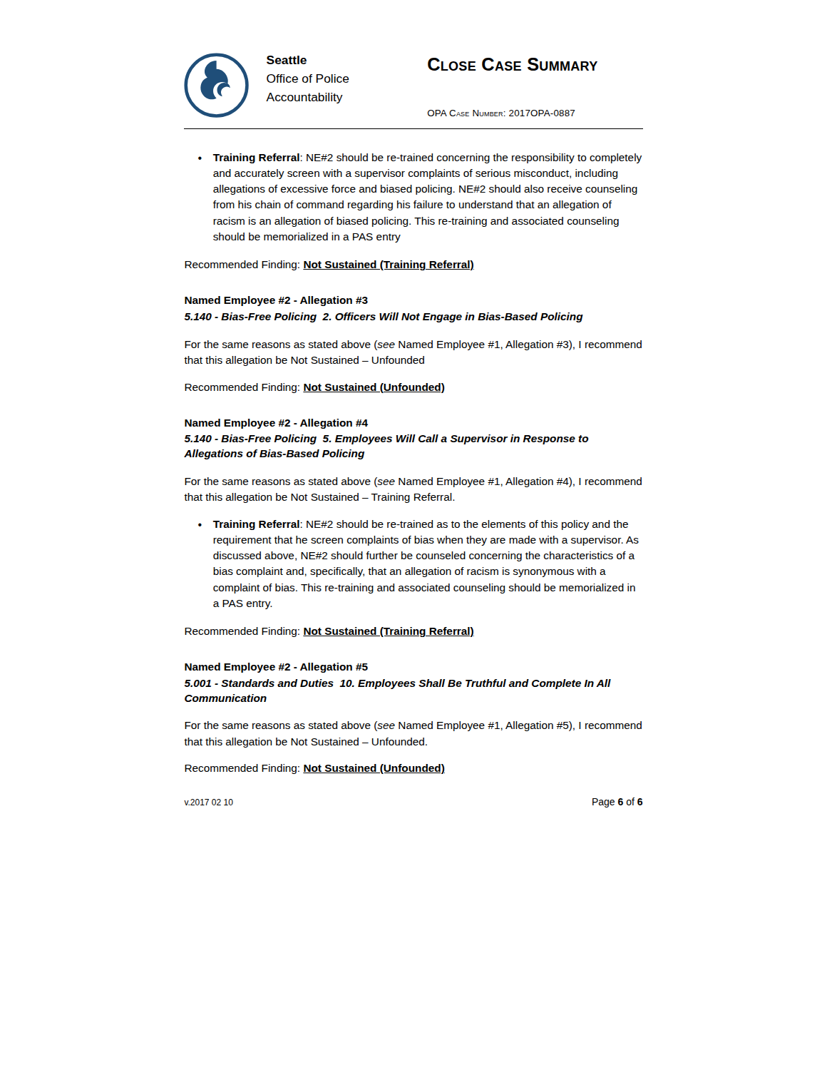Seattle
Office of Police
Accountability
Close Case Summary
OPA Case Number: 2017OPA-0887
Training Referral: NE#2 should be re-trained concerning the responsibility to completely and accurately screen with a supervisor complaints of serious misconduct, including allegations of excessive force and biased policing. NE#2 should also receive counseling from his chain of command regarding his failure to understand that an allegation of racism is an allegation of biased policing. This re-training and associated counseling should be memorialized in a PAS entry
Recommended Finding: Not Sustained (Training Referral)
Named Employee #2 - Allegation #3
5.140 - Bias-Free Policing 2. Officers Will Not Engage in Bias-Based Policing
For the same reasons as stated above (see Named Employee #1, Allegation #3), I recommend that this allegation be Not Sustained – Unfounded
Recommended Finding: Not Sustained (Unfounded)
Named Employee #2 - Allegation #4
5.140 - Bias-Free Policing 5. Employees Will Call a Supervisor in Response to Allegations of Bias-Based Policing
For the same reasons as stated above (see Named Employee #1, Allegation #4), I recommend that this allegation be Not Sustained – Training Referral.
Training Referral: NE#2 should be re-trained as to the elements of this policy and the requirement that he screen complaints of bias when they are made with a supervisor. As discussed above, NE#2 should further be counseled concerning the characteristics of a bias complaint and, specifically, that an allegation of racism is synonymous with a complaint of bias. This re-training and associated counseling should be memorialized in a PAS entry.
Recommended Finding: Not Sustained (Training Referral)
Named Employee #2 - Allegation #5
5.001 - Standards and Duties 10. Employees Shall Be Truthful and Complete In All Communication
For the same reasons as stated above (see Named Employee #1, Allegation #5), I recommend that this allegation be Not Sustained – Unfounded.
Recommended Finding: Not Sustained (Unfounded)
v.2017 02 10
Page 6 of 6